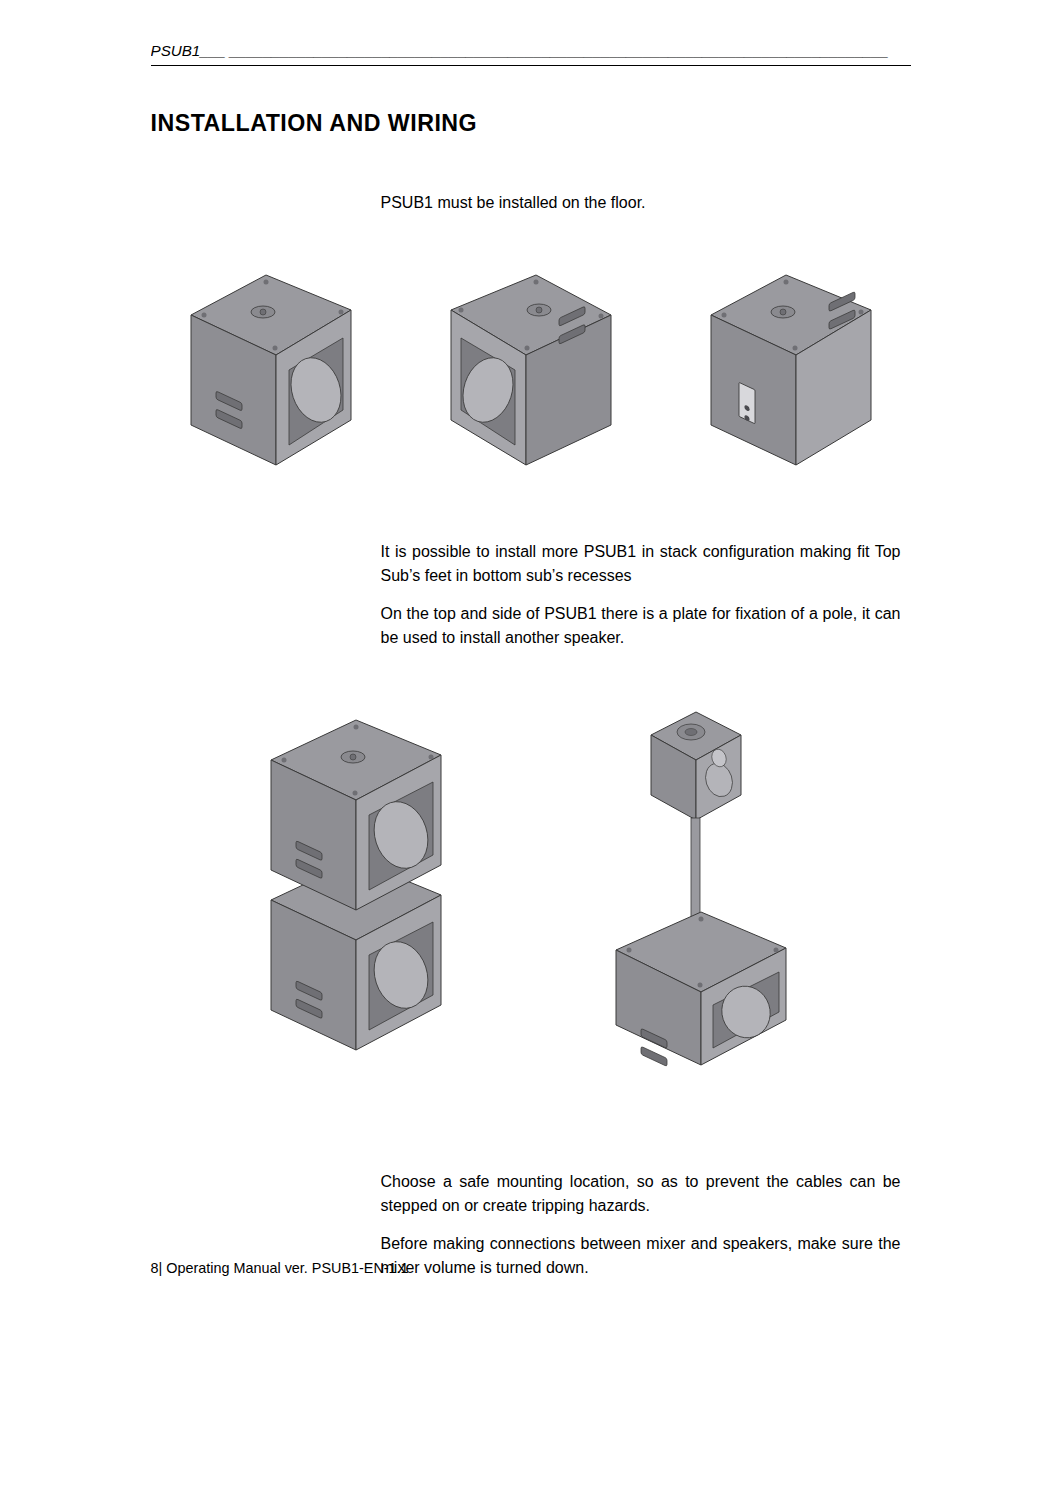PSUB1___ ______________________________________________________________________________
INSTALLATION AND WIRING
PSUB1 must be installed on the floor.
It is possible to install more PSUB1 in stack configuration making fit Top Sub’s feet in bottom sub’s recesses
On the top and side of PSUB1 there is a plate for fixation of a pole, it can be used to install another speaker.
Choose a safe mounting location, so as to prevent the cables can be stepped on or create tripping hazards.
Before making connections between mixer and speakers, make sure the mixer volume is turned down.
8| Operating Manual ver. PSUB1-EN-1.1